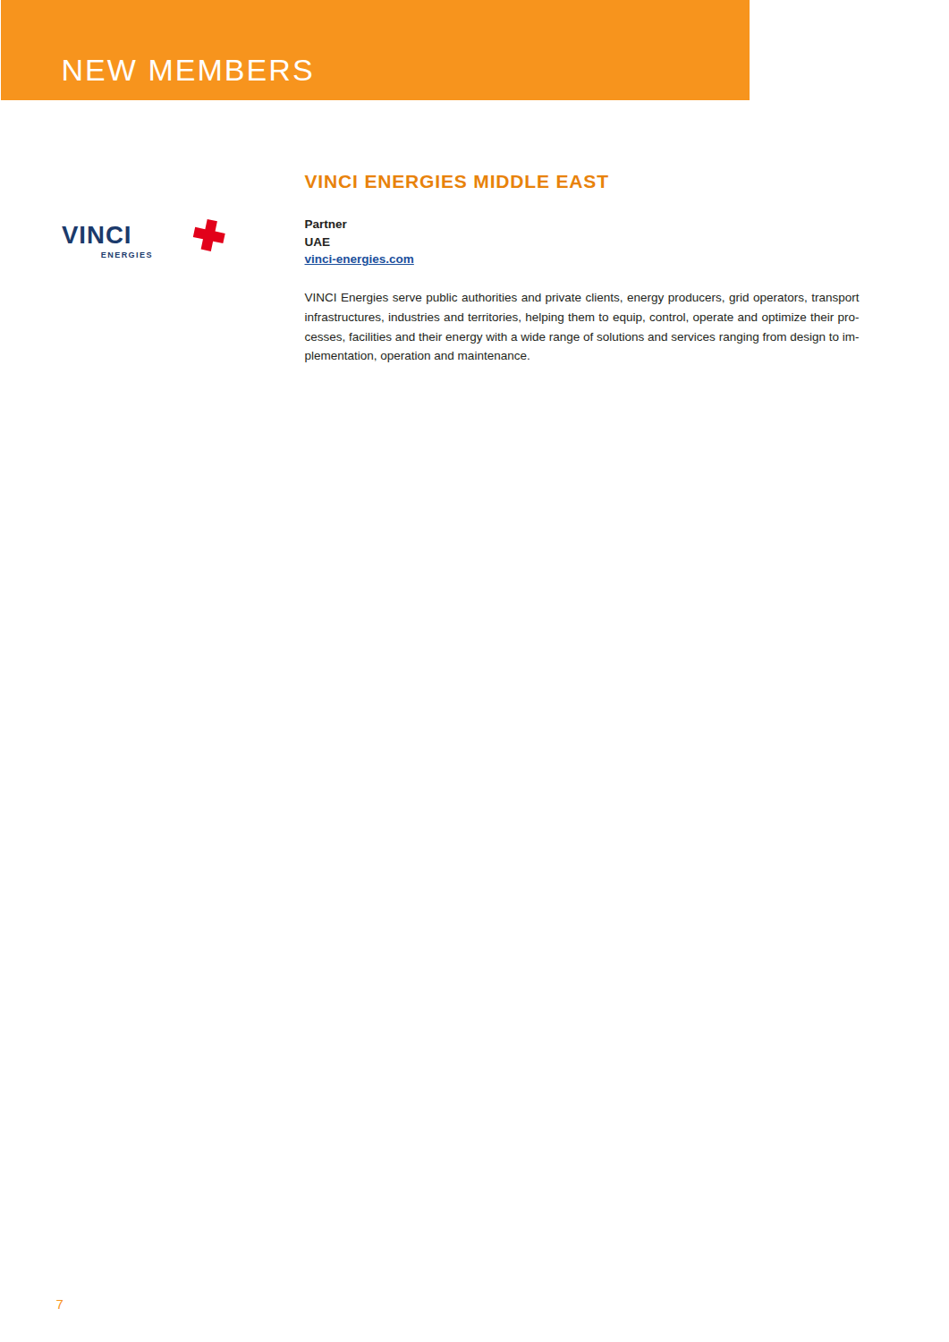New Members
VINCI ENERGIES
VINCI Energies Middle East
Partner
UAE
vinci-energies.com
VINCI Energies serve public authorities and private clients, energy producers, grid operators, transport infrastructures, industries and territories, helping them to equip, control, operate and optimize their processes, facilities and their energy with a wide range of solutions and services ranging from design to implementation, operation and maintenance.
7